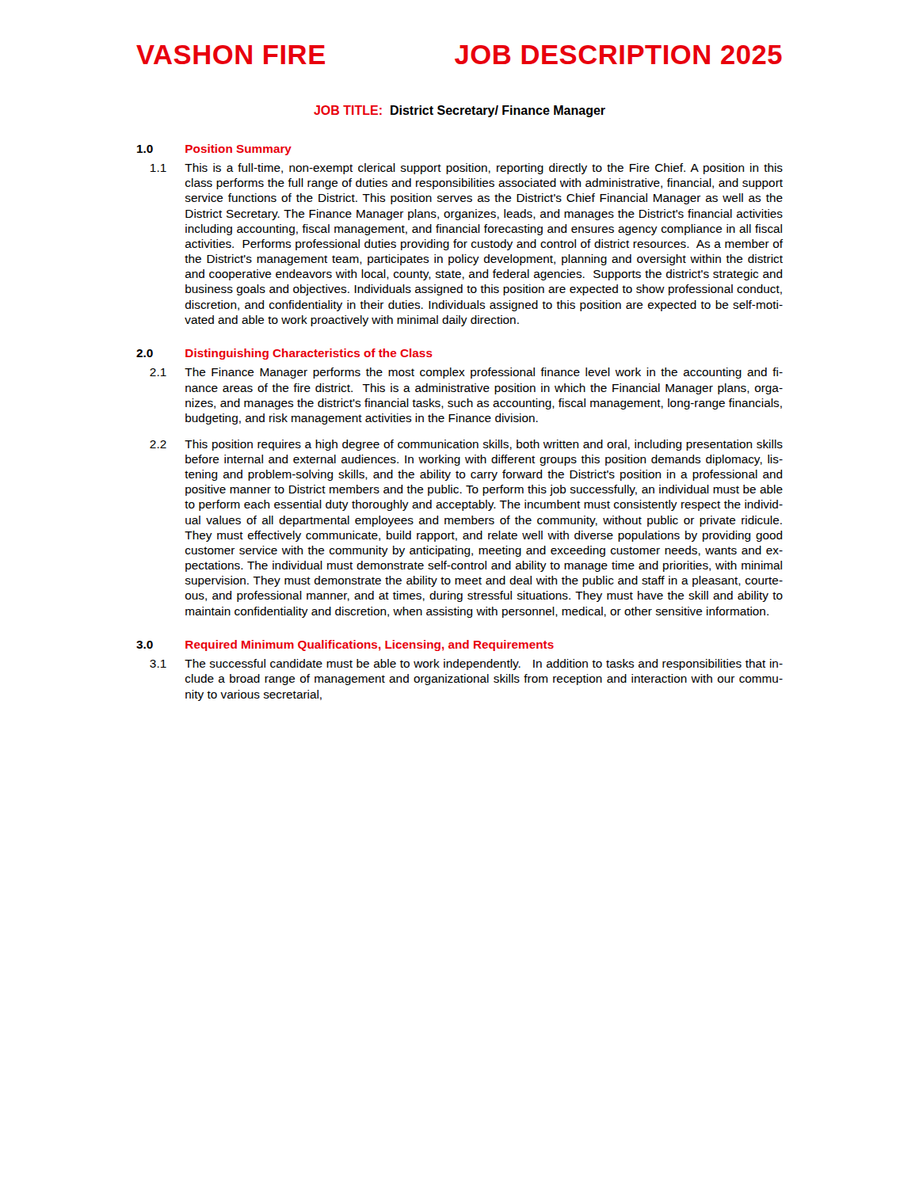VASHON FIRE JOB DESCRIPTION 2025
JOB TITLE: District Secretary/ Finance Manager
1.0
Position Summary
1.1
This is a full-time, non-exempt clerical support position, reporting directly to the Fire Chief. A position in this class performs the full range of duties and responsibilities associated with administrative, financial, and support service functions of the District. This position serves as the District's Chief Financial Manager as well as the District Secretary. The Finance Manager plans, organizes, leads, and manages the District's financial activities including accounting, fiscal management, and financial forecasting and ensures agency compliance in all fiscal activities. Performs professional duties providing for custody and control of district resources. As a member of the District's management team, participates in policy development, planning and oversight within the district and cooperative endeavors with local, county, state, and federal agencies. Supports the district's strategic and business goals and objectives. Individuals assigned to this position are expected to show professional conduct, discretion, and confidentiality in their duties. Individuals assigned to this position are expected to be self-motivated and able to work proactively with minimal daily direction.
2.0
Distinguishing Characteristics of the Class
2.1
The Finance Manager performs the most complex professional finance level work in the accounting and finance areas of the fire district. This is a administrative position in which the Financial Manager plans, organizes, and manages the district's financial tasks, such as accounting, fiscal management, long-range financials, budgeting, and risk management activities in the Finance division.
2.2
This position requires a high degree of communication skills, both written and oral, including presentation skills before internal and external audiences. In working with different groups this position demands diplomacy, listening and problem-solving skills, and the ability to carry forward the District's position in a professional and positive manner to District members and the public. To perform this job successfully, an individual must be able to perform each essential duty thoroughly and acceptably. The incumbent must consistently respect the individual values of all departmental employees and members of the community, without public or private ridicule. They must effectively communicate, build rapport, and relate well with diverse populations by providing good customer service with the community by anticipating, meeting and exceeding customer needs, wants and expectations. The individual must demonstrate self-control and ability to manage time and priorities, with minimal supervision. They must demonstrate the ability to meet and deal with the public and staff in a pleasant, courteous, and professional manner, and at times, during stressful situations. They must have the skill and ability to maintain confidentiality and discretion, when assisting with personnel, medical, or other sensitive information.
3.0
Required Minimum Qualifications, Licensing, and Requirements
3.1
The successful candidate must be able to work independently. In addition to tasks and responsibilities that include a broad range of management and organizational skills from reception and interaction with our community to various secretarial,